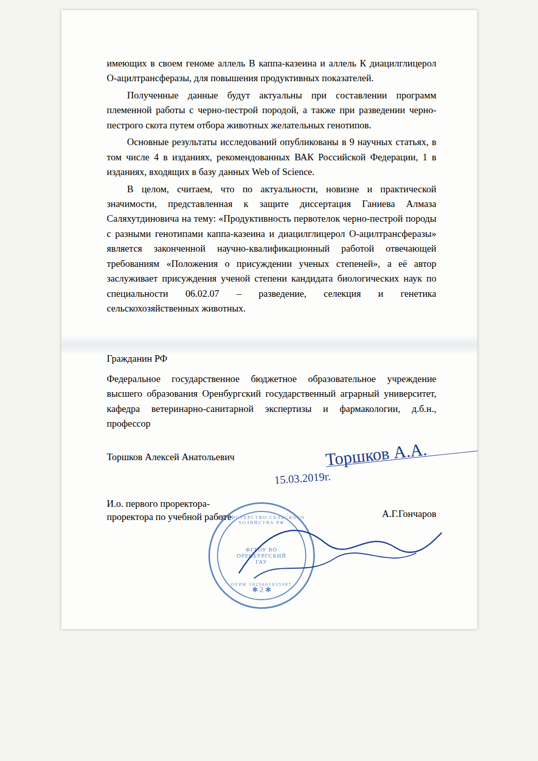имеющих в своем геноме аллель В каппа-казеина и аллель К диацилглицерол О-ацилтрансферазы, для повышения продуктивных показателей.
Полученные данные будут актуальны при составлении программ племенной работы с черно-пестрой породой, а также при разведении черно-пестрого скота путем отбора животных желательных генотипов.
Основные результаты исследований опубликованы в 9 научных статьях, в том числе 4 в изданиях, рекомендованных ВАК Российской Федерации, 1 в изданиях, входящих в базу данных Web of Science.
В целом, считаем, что по актуальности, новизне и практической значимости, представленная к защите диссертация Ганиева Алмаза Саляхутдиновича на тему: «Продуктивность первотелок черно-пестрой породы с разными генотипами каппа-казеина и диацилглицерол О-ацилтрансферазы» является законченной научно-квалификационный работой отвечающей требованиям «Положения о присуждении ученых степеней», а её автор заслуживает присуждения ученой степени кандидата биологических наук по специальности 06.02.07 – разведение, селекция и генетика сельскохозяйственных животных.
Гражданин РФ
Федеральное государственное бюджетное образовательное учреждение высшего образования Оренбургский государственный аграрный университет, кафедра ветеринарно-санитарной экспертизы и фармакологии, д.б.н., профессор
Торшков Алексей Анатольевич Торшков А.А. 15.03.2019г.
И.о. первого проректора-
проректора по учебной работе
А.Г.Гончаров
МИНИСТЕРСТВО СЕЛЬСКОГО ХОЗЯЙСТВА РФ
ФГБОУ ВО
ОРЕНБУРГСКИЙ
ГАУ
ОГРН 1025601035987
✱ 2 ✱